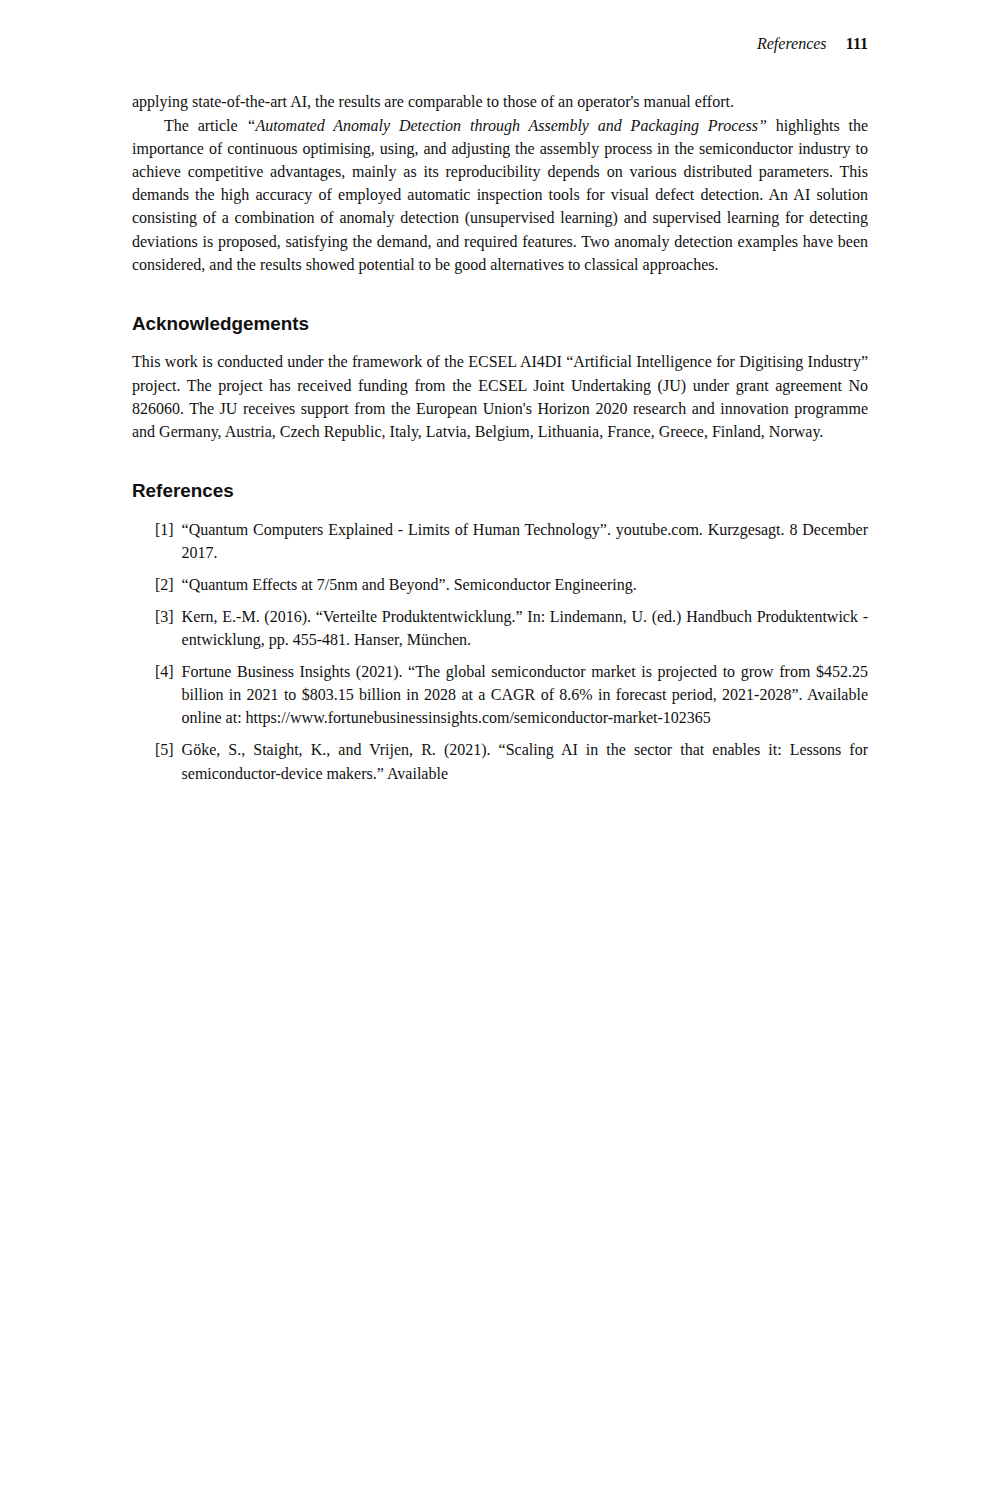References 111
applying state-of-the-art AI, the results are comparable to those of an operator's manual effort.
The article “Automated Anomaly Detection through Assembly and Packaging Process” highlights the importance of continuous optimising, using, and adjusting the assembly process in the semiconductor industry to achieve competitive advantages, mainly as its reproducibility depends on various distributed parameters. This demands the high accuracy of employed automatic inspection tools for visual defect detection. An AI solution consisting of a combination of anomaly detection (unsupervised learning) and supervised learning for detecting deviations is proposed, satisfying the demand, and required features. Two anomaly detection examples have been considered, and the results showed potential to be good alternatives to classical approaches.
Acknowledgements
This work is conducted under the framework of the ECSEL AI4DI “Artificial Intelligence for Digitising Industry” project. The project has received funding from the ECSEL Joint Undertaking (JU) under grant agreement No 826060. The JU receives support from the European Union's Horizon 2020 research and innovation programme and Germany, Austria, Czech Republic, Italy, Latvia, Belgium, Lithuania, France, Greece, Finland, Norway.
References
“Quantum Computers Explained - Limits of Human Technology”. youtube.com. Kurzgesagt. 8 December 2017.
“Quantum Effects at 7/5nm and Beyond”. Semiconductor Engineering.
Kern, E.-M. (2016). “Verteilte Produktentwicklung.” In: Lindemann, U. (ed.) Handbuch Produktentwick - entwicklung, pp. 455-481. Hanser, München.
Fortune Business Insights (2021). “The global semiconductor market is projected to grow from $452.25 billion in 2021 to $803.15 billion in 2028 at a CAGR of 8.6% in forecast period, 2021-2028”. Available online at: https://www.fortunebusinessinsights.com/semiconductor-market-102365
Göke, S., Staight, K., and Vrijen, R. (2021). “Scaling AI in the sector that enables it: Lessons for semiconductor-device makers.” Available